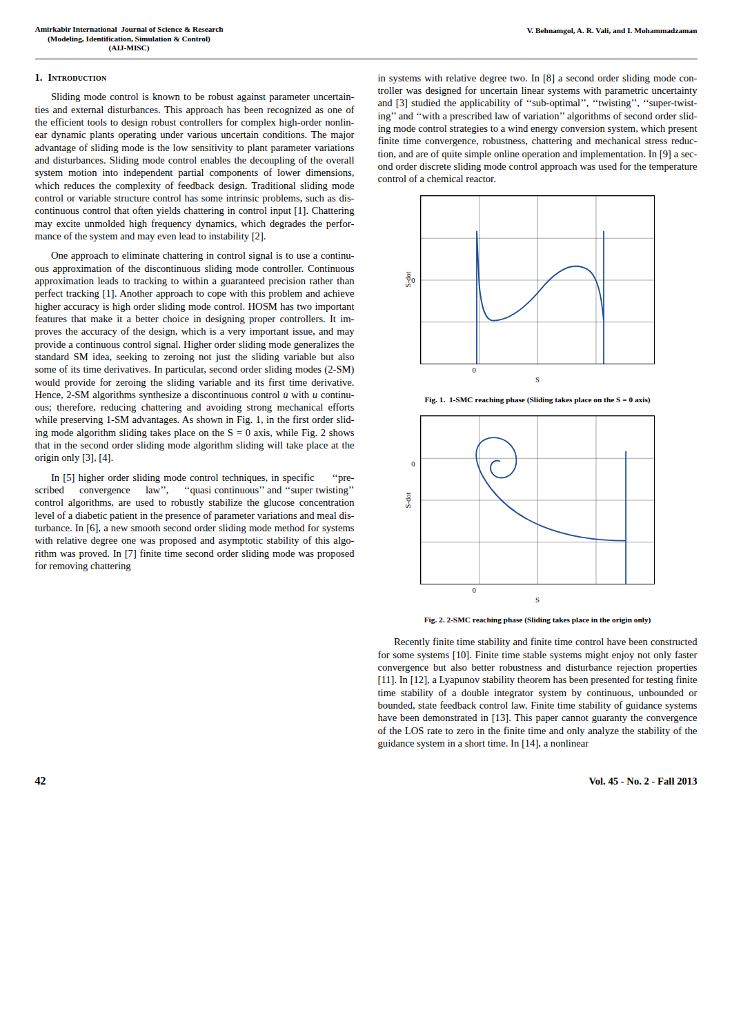Amirkabir International Journal of Science & Research
(Modeling, Identification, Simulation & Control)
(AIJ-MISC)
V. Behnamgol, A. R. Vali, and I. Mohammadzaman
1. Introduction
Sliding mode control is known to be robust against parameter uncertainties and external disturbances. This approach has been recognized as one of the efficient tools to design robust controllers for complex high-order nonlinear dynamic plants operating under various uncertain conditions. The major advantage of sliding mode is the low sensitivity to plant parameter variations and disturbances. Sliding mode control enables the decoupling of the overall system motion into independent partial components of lower dimensions, which reduces the complexity of feedback design. Traditional sliding mode control or variable structure control has some intrinsic problems, such as discontinuous control that often yields chattering in control input [1]. Chattering may excite unmolded high frequency dynamics, which degrades the performance of the system and may even lead to instability [2].
One approach to eliminate chattering in control signal is to use a continuous approximation of the discontinuous sliding mode controller. Continuous approximation leads to tracking to within a guaranteed precision rather than perfect tracking [1]. Another approach to cope with this problem and achieve higher accuracy is high order sliding mode control. HOSM has two important features that make it a better choice in designing proper controllers. It improves the accuracy of the design, which is a very important issue, and may provide a continuous control signal. Higher order sliding mode generalizes the standard SM idea, seeking to zeroing not just the sliding variable but also some of its time derivatives. In particular, second order sliding modes (2-SM) would provide for zeroing the sliding variable and its first time derivative. Hence, 2-SM algorithms synthesize a discontinuous control u̇ with u continuous; therefore, reducing chattering and avoiding strong mechanical efforts while preserving 1-SM advantages. As shown in Fig. 1, in the first order sliding mode algorithm sliding takes place on the S = 0 axis, while Fig. 2 shows that in the second order sliding mode algorithm sliding will take place at the origin only [3], [4].
In [5] higher order sliding mode control techniques, in specific ‘‘prescribed convergence law’’, ‘‘quasi continuous’’ and ‘‘super twisting’’ control algorithms, are used to robustly stabilize the glucose concentration level of a diabetic patient in the presence of parameter variations and meal disturbance. In [6], a new smooth second order sliding mode method for systems with relative degree one was proposed and asymptotic stability of this algorithm was proved. In [7] finite time second order sliding mode was proposed for removing chattering
in systems with relative degree two. In [8] a second order sliding mode controller was designed for uncertain linear systems with parametric uncertainty and [3] studied the applicability of ‘‘sub-optimal’’, ‘‘twisting’’, ‘‘super-twisting’’ and ‘‘with a prescribed law of variation’’ algorithms of second order sliding mode control strategies to a wind energy conversion system, which present finite time convergence, robustness, chattering and mechanical stress reduction, and are of quite simple online operation and implementation. In [9] a second order discrete sliding mode control approach was used for the temperature control of a chemical reactor.
S-dot 0 0 S
Fig. 1. 1-SMC reaching phase (Sliding takes place on the S = 0 axis)
S-dot 0 0 S
Fig. 2. 2-SMC reaching phase (Sliding takes place in the origin only)
Recently finite time stability and finite time control have been constructed for some systems [10]. Finite time stable systems might enjoy not only faster convergence but also better robustness and disturbance rejection properties [11]. In [12], a Lyapunov stability theorem has been presented for testing finite time stability of a double integrator system by continuous, unbounded or bounded, state feedback control law. Finite time stability of guidance systems have been demonstrated in [13]. This paper cannot guaranty the convergence of the LOS rate to zero in the finite time and only analyze the stability of the guidance system in a short time. In [14], a nonlinear
42
Vol. 45 - No. 2 - Fall 2013